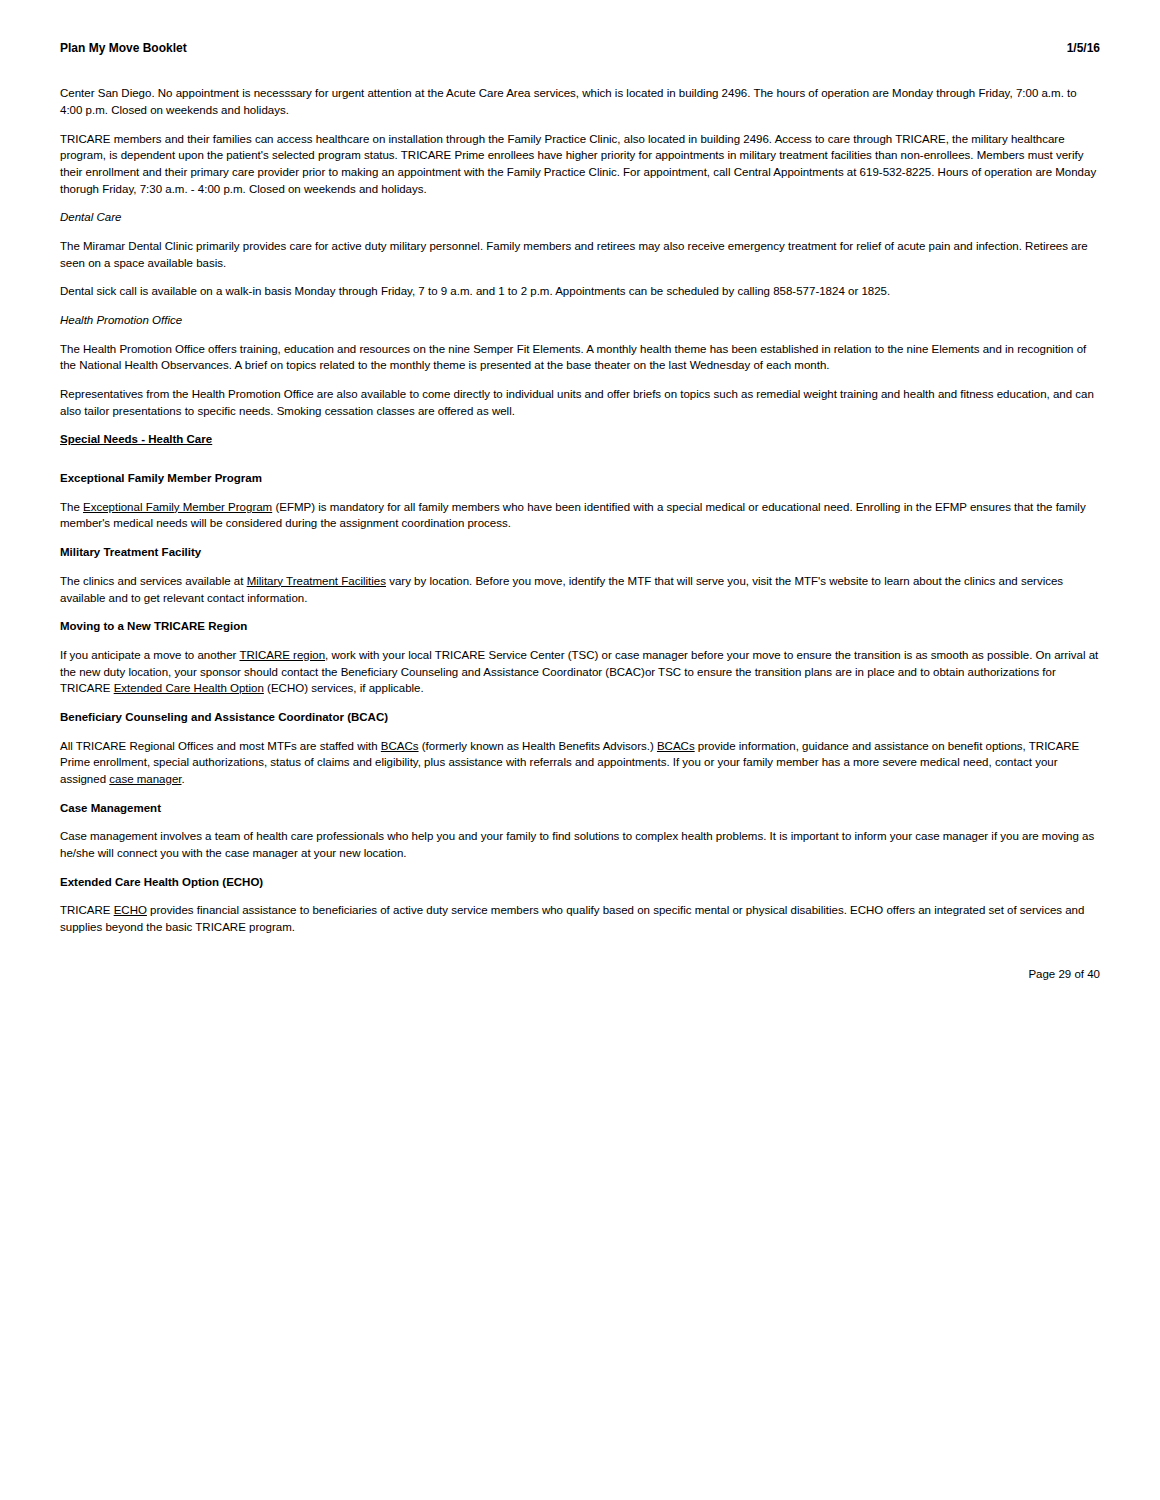Plan My Move Booklet 1/5/16
Center San Diego. No appointment is necesssary for urgent attention at the Acute Care Area services, which is located in building 2496. The hours of operation are Monday through Friday, 7:00 a.m. to 4:00 p.m. Closed on weekends and holidays.
TRICARE members and their families can access healthcare on installation through the Family Practice Clinic, also located in building 2496. Access to care through TRICARE, the military healthcare program, is dependent upon the patient's selected program status. TRICARE Prime enrollees have higher priority for appointments in military treatment facilities than non-enrollees. Members must verify their enrollment and their primary care provider prior to making an appointment with the Family Practice Clinic. For appointment, call Central Appointments at 619-532-8225. Hours of operation are Monday thorugh Friday, 7:30 a.m. - 4:00 p.m. Closed on weekends and holidays.
Dental Care
The Miramar Dental Clinic primarily provides care for active duty military personnel. Family members and retirees may also receive emergency treatment for relief of acute pain and infection. Retirees are seen on a space available basis.
Dental sick call is available on a walk-in basis Monday through Friday, 7 to 9 a.m. and 1 to 2 p.m. Appointments can be scheduled by calling 858-577-1824 or 1825.
Health Promotion Office
The Health Promotion Office offers training, education and resources on the nine Semper Fit Elements. A monthly health theme has been established in relation to the nine Elements and in recognition of the National Health Observances. A brief on topics related to the monthly theme is presented at the base theater on the last Wednesday of each month.
Representatives from the Health Promotion Office are also available to come directly to individual units and offer briefs on topics such as remedial weight training and health and fitness education, and can also tailor presentations to specific needs. Smoking cessation classes are offered as well.
Special Needs - Health Care
Exceptional Family Member Program
The Exceptional Family Member Program (EFMP) is mandatory for all family members who have been identified with a special medical or educational need. Enrolling in the EFMP ensures that the family member's medical needs will be considered during the assignment coordination process.
Military Treatment Facility
The clinics and services available at Military Treatment Facilities vary by location. Before you move, identify the MTF that will serve you, visit the MTF's website to learn about the clinics and services available and to get relevant contact information.
Moving to a New TRICARE Region
If you anticipate a move to another TRICARE region, work with your local TRICARE Service Center (TSC) or case manager before your move to ensure the transition is as smooth as possible. On arrival at the new duty location, your sponsor should contact the Beneficiary Counseling and Assistance Coordinator (BCAC)or TSC to ensure the transition plans are in place and to obtain authorizations for TRICARE Extended Care Health Option (ECHO) services, if applicable.
Beneficiary Counseling and Assistance Coordinator (BCAC)
All TRICARE Regional Offices and most MTFs are staffed with BCACs (formerly known as Health Benefits Advisors.) BCACs provide information, guidance and assistance on benefit options, TRICARE Prime enrollment, special authorizations, status of claims and eligibility, plus assistance with referrals and appointments. If you or your family member has a more severe medical need, contact your assigned case manager.
Case Management
Case management involves a team of health care professionals who help you and your family to find solutions to complex health problems. It is important to inform your case manager if you are moving as he/she will connect you with the case manager at your new location.
Extended Care Health Option (ECHO)
TRICARE ECHO provides financial assistance to beneficiaries of active duty service members who qualify based on specific mental or physical disabilities. ECHO offers an integrated set of services and supplies beyond the basic TRICARE program.
Page 29 of 40